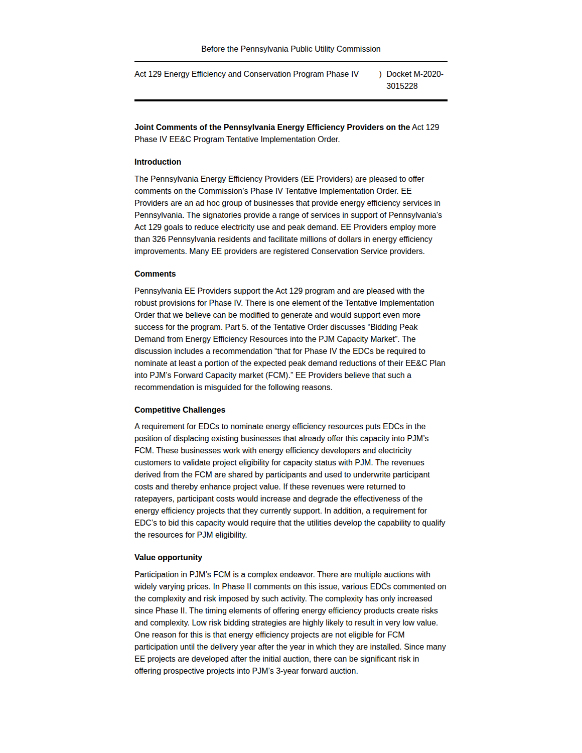Before the Pennsylvania Public Utility Commission
Act 129 Energy Efficiency and Conservation Program Phase IV ) Docket M-2020-3015228
Joint Comments of the Pennsylvania Energy Efficiency Providers on the Act 129 Phase IV EE&C Program Tentative Implementation Order.
Introduction
The Pennsylvania Energy Efficiency Providers (EE Providers) are pleased to offer comments on the Commission’s Phase IV Tentative Implementation Order. EE Providers are an ad hoc group of businesses that provide energy efficiency services in Pennsylvania. The signatories provide a range of services in support of Pennsylvania’s Act 129 goals to reduce electricity use and peak demand. EE Providers employ more than 326 Pennsylvania residents and facilitate millions of dollars in energy efficiency improvements. Many EE providers are registered Conservation Service providers.
Comments
Pennsylvania EE Providers support the Act 129 program and are pleased with the robust provisions for Phase IV. There is one element of the Tentative Implementation Order that we believe can be modified to generate and would support even more success for the program. Part 5. of the Tentative Order discusses “Bidding Peak Demand from Energy Efficiency Resources into the PJM Capacity Market”. The discussion includes a recommendation “that for Phase IV the EDCs be required to nominate at least a portion of the expected peak demand reductions of their EE&C Plan into PJM’s Forward Capacity market (FCM).” EE Providers believe that such a recommendation is misguided for the following reasons.
Competitive Challenges
A requirement for EDCs to nominate energy efficiency resources puts EDCs in the position of displacing existing businesses that already offer this capacity into PJM’s FCM. These businesses work with energy efficiency developers and electricity customers to validate project eligibility for capacity status with PJM. The revenues derived from the FCM are shared by participants and used to underwrite participant costs and thereby enhance project value. If these revenues were returned to ratepayers, participant costs would increase and degrade the effectiveness of the energy efficiency projects that they currently support. In addition, a requirement for EDC’s to bid this capacity would require that the utilities develop the capability to qualify the resources for PJM eligibility.
Value opportunity
Participation in PJM’s FCM is a complex endeavor. There are multiple auctions with widely varying prices. In Phase II comments on this issue, various EDCs commented on the complexity and risk imposed by such activity. The complexity has only increased since Phase II. The timing elements of offering energy efficiency products create risks and complexity. Low risk bidding strategies are highly likely to result in very low value. One reason for this is that energy efficiency projects are not eligible for FCM participation until the delivery year after the year in which they are installed. Since many EE projects are developed after the initial auction, there can be significant risk in offering prospective projects into PJM’s 3-year forward auction.